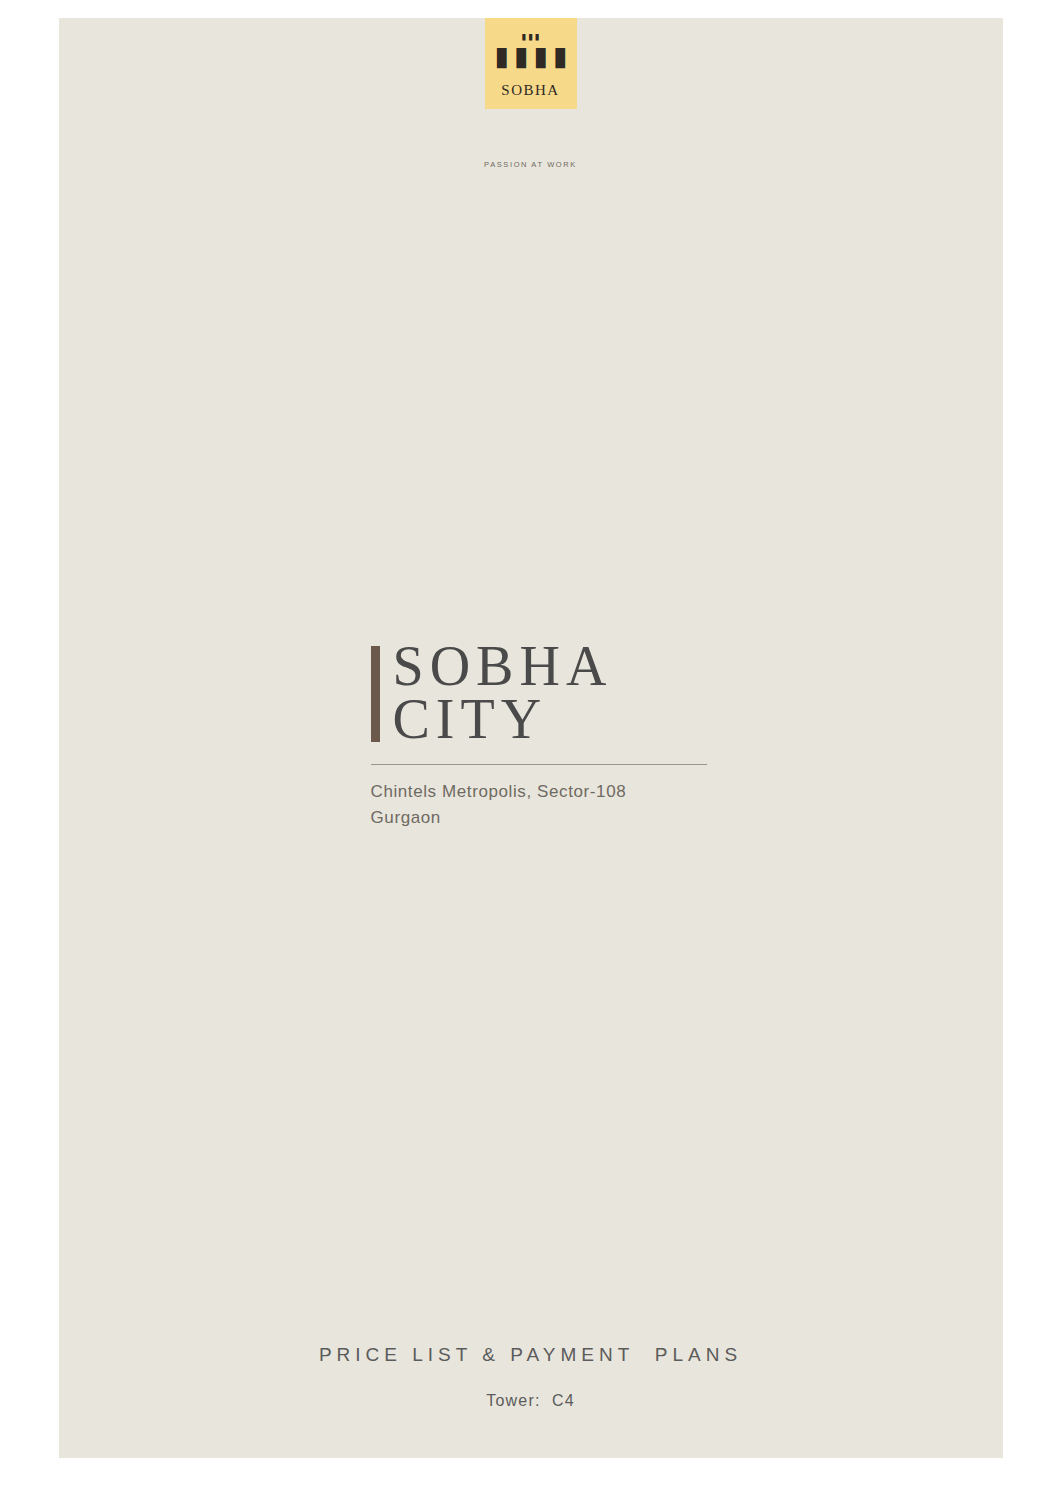▮▮▮ ▮▮▮▮
SOBHA
PASSION AT WORK
SOBHA
CITY
Chintels Metropolis, Sector-108
Gurgaon
PRICE LIST & PAYMENT PLANS
Tower: C4